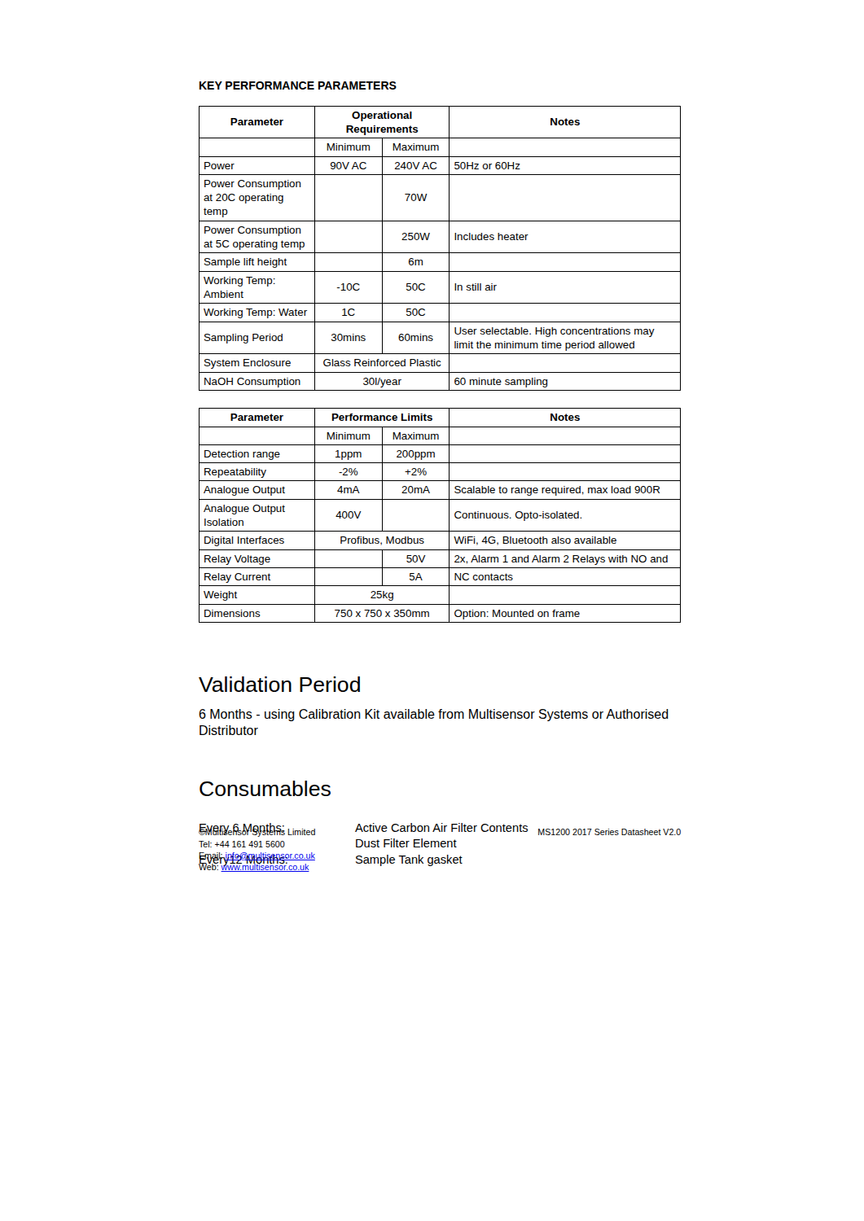KEY PERFORMANCE PARAMETERS
| Parameter | Operational Requirements | Notes |
| --- | --- | --- |
| | Minimum | Maximum | |
| Power | 90V AC | 240V AC | 50Hz or 60Hz |
| Power Consumption at 20C operating temp | | 70W | |
| Power Consumption at 5C operating temp | | 250W | Includes heater |
| Sample lift height | | 6m | |
| Working Temp: Ambient | -10C | 50C | In still air |
| Working Temp: Water | 1C | 50C | |
| Sampling Period | 30mins | 60mins | User selectable. High concentrations may limit the minimum time period allowed |
| System Enclosure | Glass Reinforced Plastic | |
| NaOH Consumption | 30l/year | 60 minute sampling |
| Parameter | Performance Limits | Notes |
| --- | --- | --- |
| | Minimum | Maximum | |
| Detection range | 1ppm | 200ppm | |
| Repeatability | -2% | +2% | |
| Analogue Output | 4mA | 20mA | Scalable to range required, max load 900R |
| Analogue Output Isolation | 400V | | Continuous. Opto-isolated. |
| Digital Interfaces | Profibus, Modbus | WiFi, 4G, Bluetooth also available |
| Relay Voltage | | 50V | 2x, Alarm 1 and Alarm 2 Relays with NO and |
| Relay Current | | 5A | NC contacts |
| Weight | 25kg | |
| Dimensions | 750 x 750 x 350mm | Option: Mounted on frame |
Validation Period
6 Months - using Calibration Kit available from Multisensor Systems or Authorised Distributor
Consumables
Every 6 Months:
Active Carbon Air Filter Contents
Dust Filter Element
Every12 Months:
Sample Tank gasket
MS1200 2017 Series Datasheet V2.0
©Multisensor Systems Limited
Tel: +44 161 491 5600
Email: info@multisensor.co.uk
Web: www.multisensor.co.uk